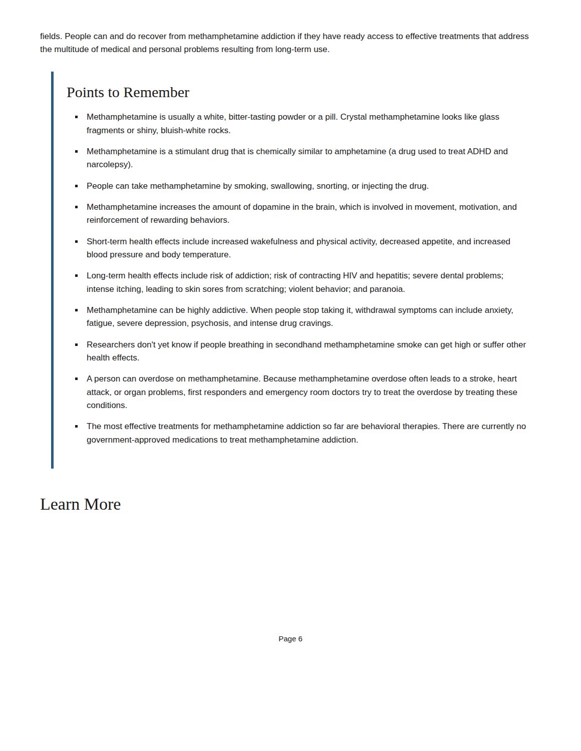fields. People can and do recover from methamphetamine addiction if they have ready access to effective treatments that address the multitude of medical and personal problems resulting from long-term use.
Points to Remember
Methamphetamine is usually a white, bitter-tasting powder or a pill. Crystal methamphetamine looks like glass fragments or shiny, bluish-white rocks.
Methamphetamine is a stimulant drug that is chemically similar to amphetamine (a drug used to treat ADHD and narcolepsy).
People can take methamphetamine by smoking, swallowing, snorting, or injecting the drug.
Methamphetamine increases the amount of dopamine in the brain, which is involved in movement, motivation, and reinforcement of rewarding behaviors.
Short-term health effects include increased wakefulness and physical activity, decreased appetite, and increased blood pressure and body temperature.
Long-term health effects include risk of addiction; risk of contracting HIV and hepatitis; severe dental problems; intense itching, leading to skin sores from scratching; violent behavior; and paranoia.
Methamphetamine can be highly addictive. When people stop taking it, withdrawal symptoms can include anxiety, fatigue, severe depression, psychosis, and intense drug cravings.
Researchers don't yet know if people breathing in secondhand methamphetamine smoke can get high or suffer other health effects.
A person can overdose on methamphetamine. Because methamphetamine overdose often leads to a stroke, heart attack, or organ problems, first responders and emergency room doctors try to treat the overdose by treating these conditions.
The most effective treatments for methamphetamine addiction so far are behavioral therapies. There are currently no government-approved medications to treat methamphetamine addiction.
Learn More
Page 6